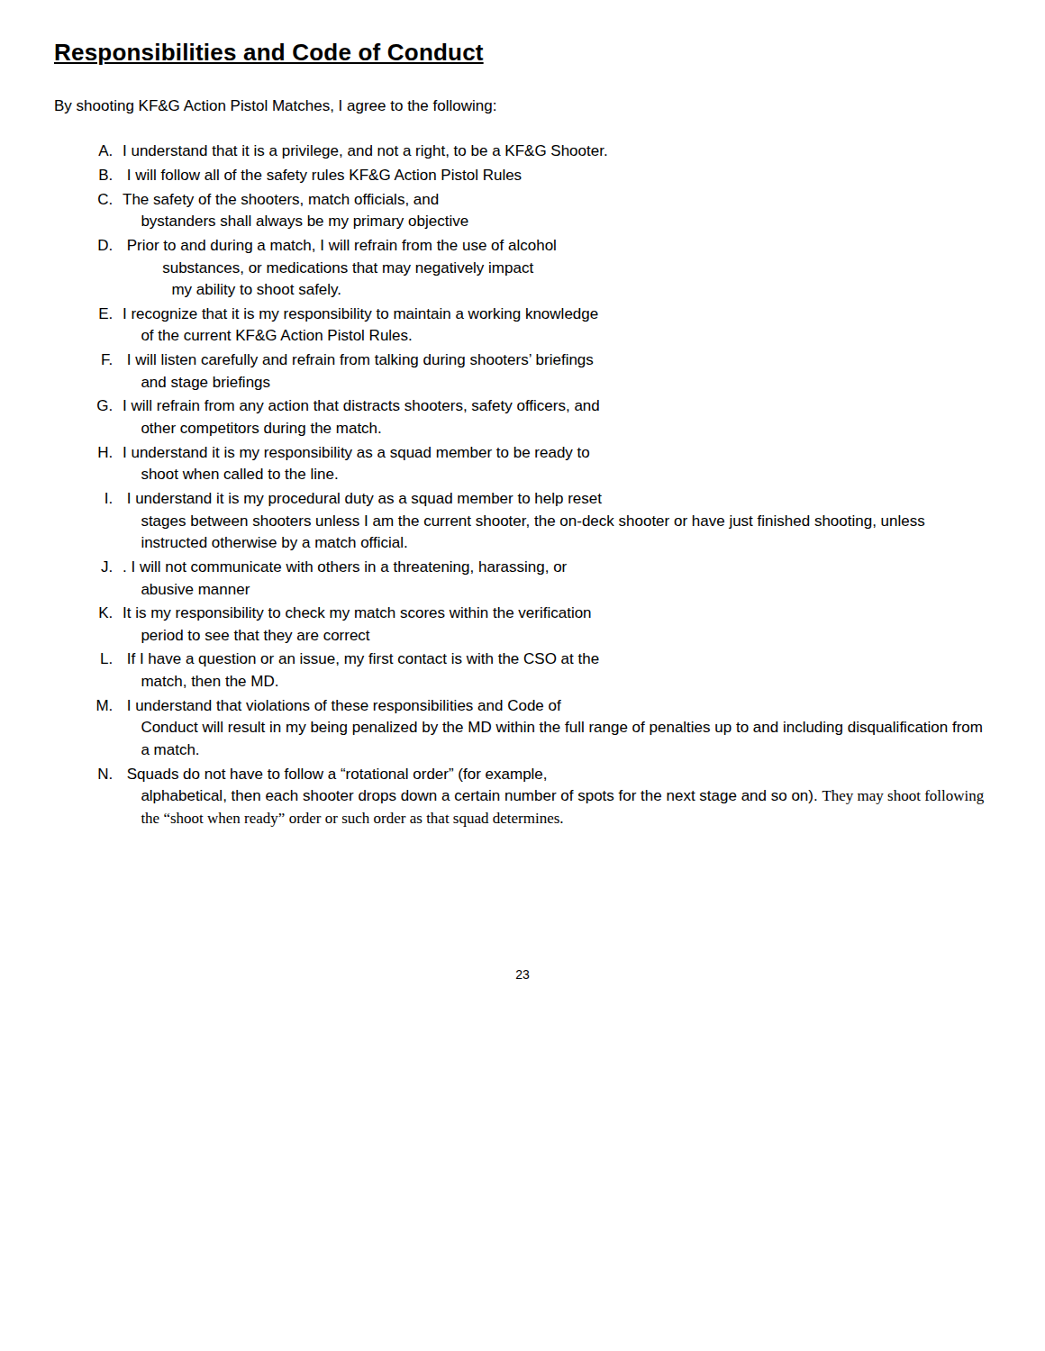Responsibilities and Code of Conduct
By shooting KF&G Action Pistol Matches, I agree to the following:
I understand that it is a privilege, and not a right, to be a KF&G Shooter.
I will follow all of the safety rules KF&G Action Pistol Rules
The safety of the shooters, match officials, and bystanders shall always be my primary objective
Prior to and during a match, I will refrain from the use of alcohol substances, or medications that may negatively impact my ability to shoot safely.
I recognize that it is my responsibility to maintain a working knowledge of the current KF&G Action Pistol Rules.
I will listen carefully and refrain from talking during shooters’ briefings and stage briefings
I will refrain from any action that distracts shooters, safety officers, and other competitors during the match.
I understand it is my responsibility as a squad member to be ready to shoot when called to the line.
I understand it is my procedural duty as a squad member to help reset stages between shooters unless I am the current shooter, the on-deck shooter or have just finished shooting, unless instructed otherwise by a match official.
. I will not communicate with others in a threatening, harassing, or abusive manner
It is my responsibility to check my match scores within the verification period to see that they are correct
If I have a question or an issue, my first contact is with the CSO at the match, then the MD.
I understand that violations of these responsibilities and Code of Conduct will result in my being penalized by the MD within the full range of penalties up to and including disqualification from a match.
Squads do not have to follow a “rotational order” (for example, alphabetical, then each shooter drops down a certain number of spots for the next stage and so on). They may shoot following the “shoot when ready” order or such order as that squad determines.
23